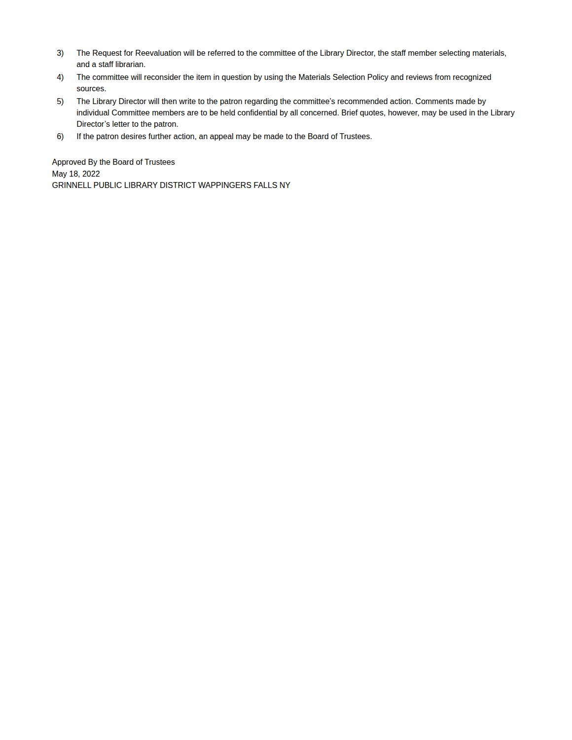3) The Request for Reevaluation will be referred to the committee of the Library Director, the staff member selecting materials, and a staff librarian.
4) The committee will reconsider the item in question by using the Materials Selection Policy and reviews from recognized sources.
5) The Library Director will then write to the patron regarding the committee’s recommended action. Comments made by individual Committee members are to be held confidential by all concerned. Brief quotes, however, may be used in the Library Director’s letter to the patron.
6) If the patron desires further action, an appeal may be made to the Board of Trustees.
Approved By the Board of Trustees
May 18, 2022
GRINNELL PUBLIC LIBRARY DISTRICT WAPPINGERS FALLS NY